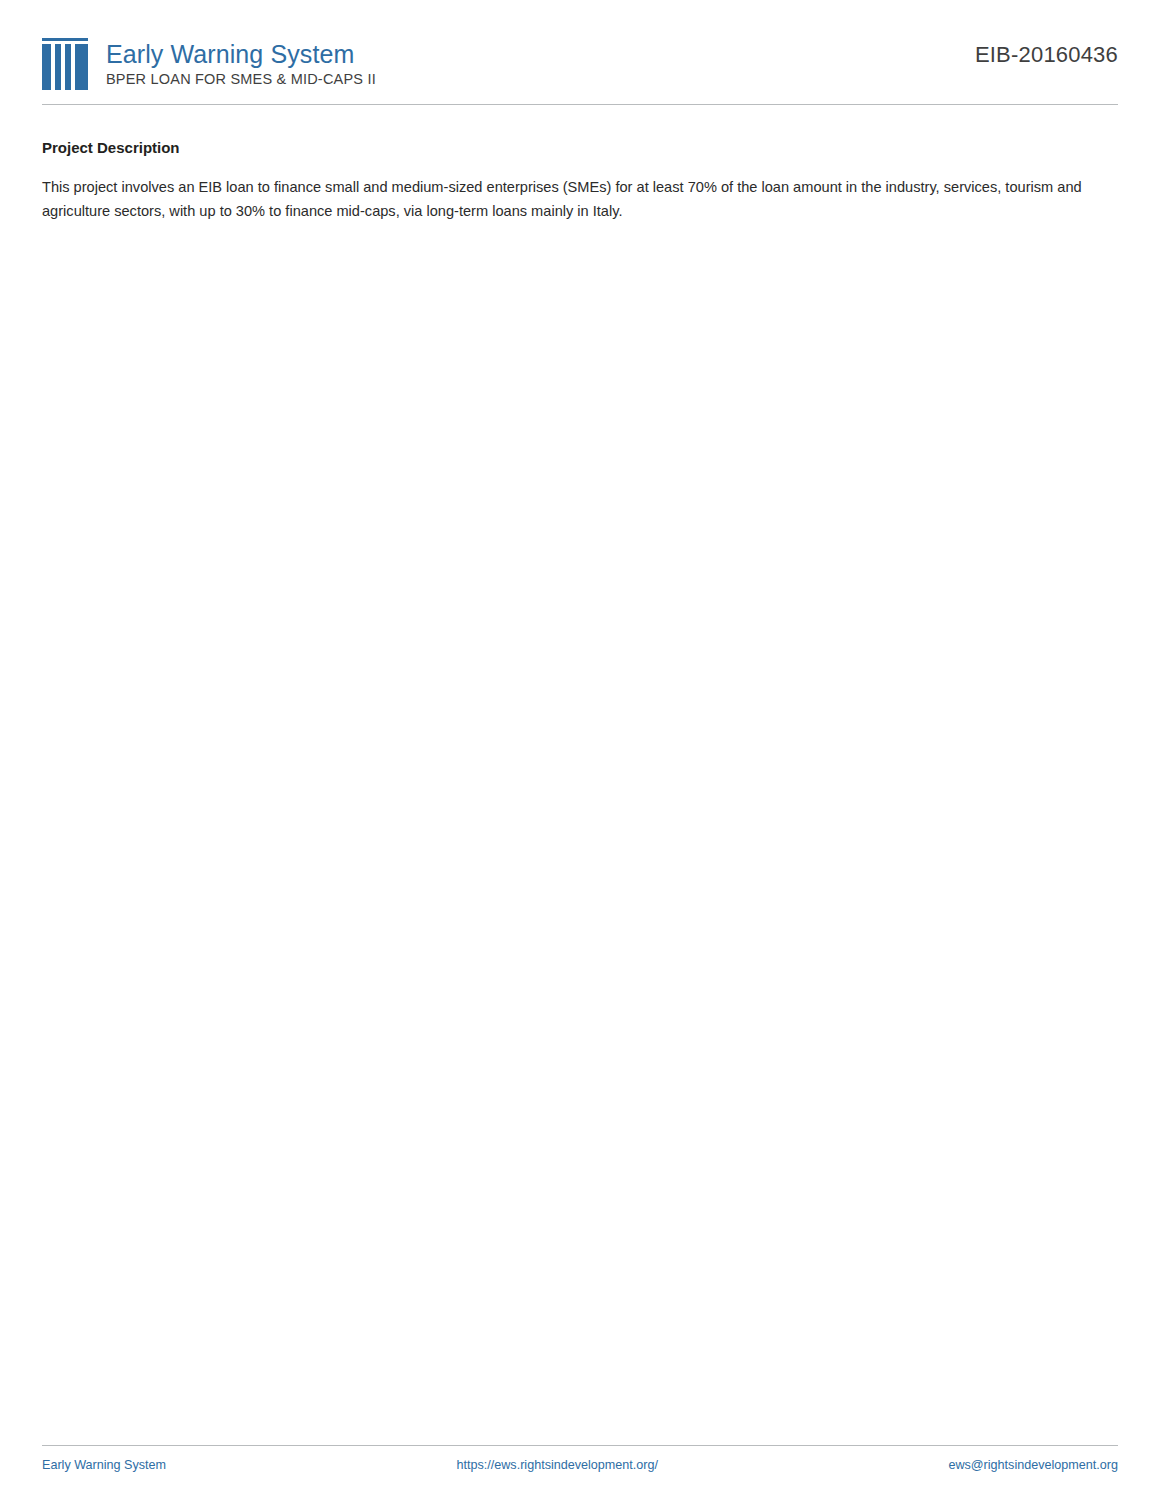Early Warning System
BPER LOAN FOR SMES & MID-CAPS II
EIB-20160436
Project Description
This project involves an EIB loan to finance small and medium-sized enterprises (SMEs) for at least 70% of the loan amount in the industry, services, tourism and agriculture sectors, with up to 30% to finance mid-caps, via long-term loans mainly in Italy.
Early Warning System https://ews.rightsindevelopment.org/ ews@rightsindevelopment.org